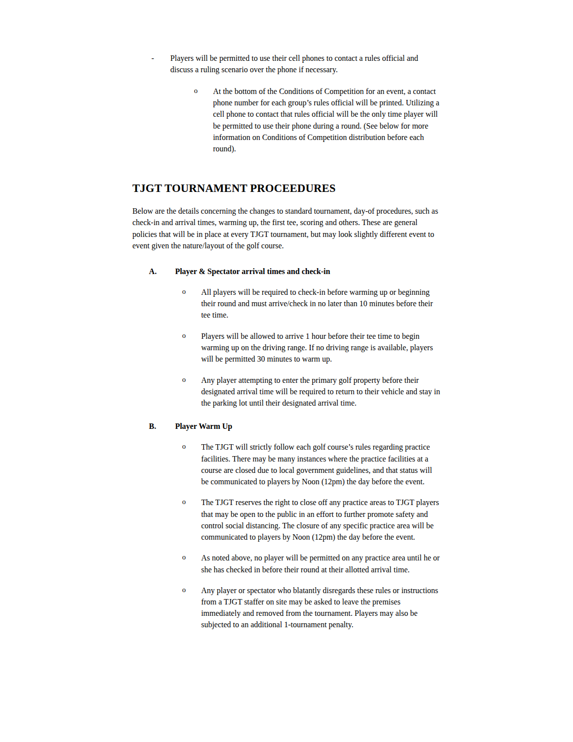Players will be permitted to use their cell phones to contact a rules official and discuss a ruling scenario over the phone if necessary.
At the bottom of the Conditions of Competition for an event, a contact phone number for each group’s rules official will be printed. Utilizing a cell phone to contact that rules official will be the only time player will be permitted to use their phone during a round. (See below for more information on Conditions of Competition distribution before each round).
TJGT TOURNAMENT PROCEEDURES
Below are the details concerning the changes to standard tournament, day-of procedures, such as check-in and arrival times, warming up, the first tee, scoring and others. These are general policies that will be in place at every TJGT tournament, but may look slightly different event to event given the nature/layout of the golf course.
Player & Spectator arrival times and check-in
All players will be required to check-in before warming up or beginning their round and must arrive/check in no later than 10 minutes before their tee time.
Players will be allowed to arrive 1 hour before their tee time to begin warming up on the driving range. If no driving range is available, players will be permitted 30 minutes to warm up.
Any player attempting to enter the primary golf property before their designated arrival time will be required to return to their vehicle and stay in the parking lot until their designated arrival time.
Player Warm Up
The TJGT will strictly follow each golf course’s rules regarding practice facilities. There may be many instances where the practice facilities at a course are closed due to local government guidelines, and that status will be communicated to players by Noon (12pm) the day before the event.
The TJGT reserves the right to close off any practice areas to TJGT players that may be open to the public in an effort to further promote safety and control social distancing. The closure of any specific practice area will be communicated to players by Noon (12pm) the day before the event.
As noted above, no player will be permitted on any practice area until he or she has checked in before their round at their allotted arrival time.
Any player or spectator who blatantly disregards these rules or instructions from a TJGT staffer on site may be asked to leave the premises immediately and removed from the tournament. Players may also be subjected to an additional 1-tournament penalty.